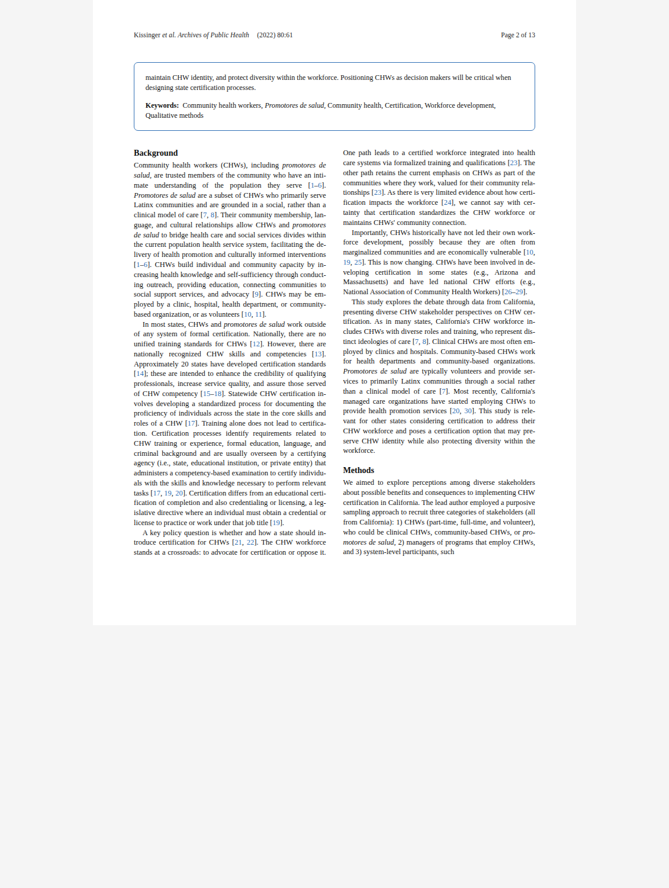Kissinger et al. Archives of Public Health(2022) 80:61
Page 2 of 13
maintain CHW identity, and protect diversity within the workforce. Positioning CHWs as decision makers will be critical when designing state certification processes.
Keywords: Community health workers, Promotores de salud, Community health, Certification, Workforce development, Qualitative methods
Background
Community health workers (CHWs), including promotores de salud, are trusted members of the community who have an intimate understanding of the population they serve [1–6]. Promotores de salud are a subset of CHWs who primarily serve Latinx communities and are grounded in a social, rather than a clinical model of care [7, 8]. Their community membership, language, and cultural relationships allow CHWs and promotores de salud to bridge health care and social services divides within the current population health service system, facilitating the delivery of health promotion and culturally informed interventions [1–6]. CHWs build individual and community capacity by increasing health knowledge and self-sufficiency through conducting outreach, providing education, connecting communities to social support services, and advocacy [9]. CHWs may be employed by a clinic, hospital, health department, or community-based organization, or as volunteers [10, 11].
In most states, CHWs and promotores de salud work outside of any system of formal certification. Nationally, there are no unified training standards for CHWs [12]. However, there are nationally recognized CHW skills and competencies [13]. Approximately 20 states have developed certification standards [14]; these are intended to enhance the credibility of qualifying professionals, increase service quality, and assure those served of CHW competency [15–18]. Statewide CHW certification involves developing a standardized process for documenting the proficiency of individuals across the state in the core skills and roles of a CHW [17]. Training alone does not lead to certification. Certification processes identify requirements related to CHW training or experience, formal education, language, and criminal background and are usually overseen by a certifying agency (i.e., state, educational institution, or private entity) that administers a competency-based examination to certify individuals with the skills and knowledge necessary to perform relevant tasks [17, 19, 20]. Certification differs from an educational certification of completion and also credentialing or licensing, a legislative directive where an individual must obtain a credential or license to practice or work under that job title [19].
A key policy question is whether and how a state should introduce certification for CHWs [21, 22]. The CHW workforce stands at a crossroads: to advocate for certification or oppose it. One path leads to a certified workforce integrated into health care systems via formalized training and qualifications [23]. The other path retains the current emphasis on CHWs as part of the communities where they work, valued for their community relationships [23]. As there is very limited evidence about how certification impacts the workforce [24], we cannot say with certainty that certification standardizes the CHW workforce or maintains CHWs' community connection.
Importantly, CHWs historically have not led their own workforce development, possibly because they are often from marginalized communities and are economically vulnerable [10, 19, 25]. This is now changing. CHWs have been involved in developing certification in some states (e.g., Arizona and Massachusetts) and have led national CHW efforts (e.g., National Association of Community Health Workers) [26–29].
This study explores the debate through data from California, presenting diverse CHW stakeholder perspectives on CHW certification. As in many states, California's CHW workforce includes CHWs with diverse roles and training, who represent distinct ideologies of care [7, 8]. Clinical CHWs are most often employed by clinics and hospitals. Community-based CHWs work for health departments and community-based organizations. Promotores de salud are typically volunteers and provide services to primarily Latinx communities through a social rather than a clinical model of care [7]. Most recently, California's managed care organizations have started employing CHWs to provide health promotion services [20, 30]. This study is relevant for other states considering certification to address their CHW workforce and poses a certification option that may preserve CHW identity while also protecting diversity within the workforce.
Methods
We aimed to explore perceptions among diverse stakeholders about possible benefits and consequences to implementing CHW certification in California. The lead author employed a purposive sampling approach to recruit three categories of stakeholders (all from California): 1) CHWs (part-time, full-time, and volunteer), who could be clinical CHWs, community-based CHWs, or promotores de salud, 2) managers of programs that employ CHWs, and 3) system-level participants, such